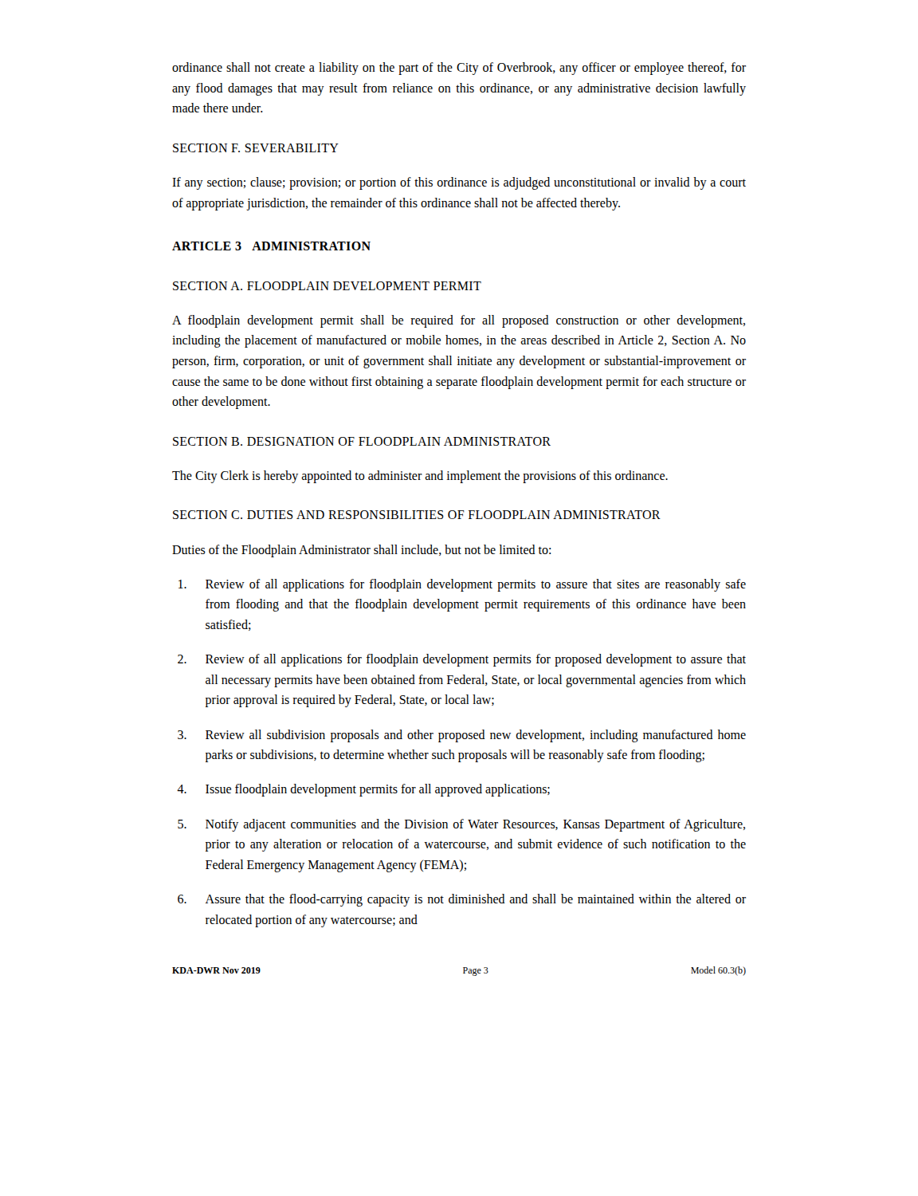ordinance shall not create a liability on the part of the City of Overbrook, any officer or employee thereof, for any flood damages that may result from reliance on this ordinance, or any administrative decision lawfully made there under.
SECTION F. SEVERABILITY
If any section; clause; provision; or portion of this ordinance is adjudged unconstitutional or invalid by a court of appropriate jurisdiction, the remainder of this ordinance shall not be affected thereby.
ARTICLE 3 ADMINISTRATION
SECTION A. FLOODPLAIN DEVELOPMENT PERMIT
A floodplain development permit shall be required for all proposed construction or other development, including the placement of manufactured or mobile homes, in the areas described in Article 2, Section A. No person, firm, corporation, or unit of government shall initiate any development or substantial-improvement or cause the same to be done without first obtaining a separate floodplain development permit for each structure or other development.
SECTION B. DESIGNATION OF FLOODPLAIN ADMINISTRATOR
The City Clerk is hereby appointed to administer and implement the provisions of this ordinance.
SECTION C. DUTIES AND RESPONSIBILITIES OF FLOODPLAIN ADMINISTRATOR
Duties of the Floodplain Administrator shall include, but not be limited to:
Review of all applications for floodplain development permits to assure that sites are reasonably safe from flooding and that the floodplain development permit requirements of this ordinance have been satisfied;
Review of all applications for floodplain development permits for proposed development to assure that all necessary permits have been obtained from Federal, State, or local governmental agencies from which prior approval is required by Federal, State, or local law;
Review all subdivision proposals and other proposed new development, including manufactured home parks or subdivisions, to determine whether such proposals will be reasonably safe from flooding;
Issue floodplain development permits for all approved applications;
Notify adjacent communities and the Division of Water Resources, Kansas Department of Agriculture, prior to any alteration or relocation of a watercourse, and submit evidence of such notification to the Federal Emergency Management Agency (FEMA);
Assure that the flood-carrying capacity is not diminished and shall be maintained within the altered or relocated portion of any watercourse; and
KDA-DWR Nov 2019 Page 3 Model 60.3(b)